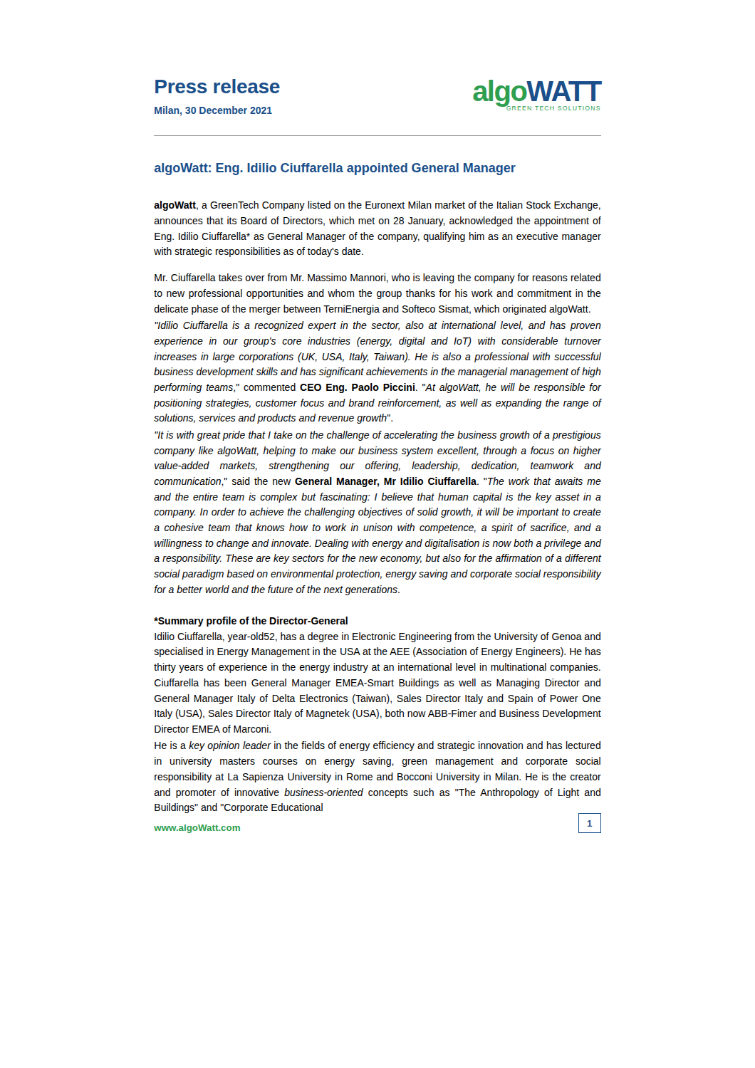Press release
Milan, 30 December 2021
algo WATT
GREEN TECH SOLUTIONS
algoWatt: Eng. Idilio Ciuffarella appointed General Manager
algoWatt, a GreenTech Company listed on the Euronext Milan market of the Italian Stock Exchange, announces that its Board of Directors, which met on 28 January, acknowledged the appointment of Eng. Idilio Ciuffarella* as General Manager of the company, qualifying him as an executive manager with strategic responsibilities as of today's date.
Mr. Ciuffarella takes over from Mr. Massimo Mannori, who is leaving the company for reasons related to new professional opportunities and whom the group thanks for his work and commitment in the delicate phase of the merger between TerniEnergia and Softeco Sismat, which originated algoWatt.
"Idilio Ciuffarella is a recognized expert in the sector, also at international level, and has proven experience in our group's core industries (energy, digital and IoT) with considerable turnover increases in large corporations (UK, USA, Italy, Taiwan). He is also a professional with successful business development skills and has significant achievements in the managerial management of high performing teams," commented CEO Eng. Paolo Piccini. "At algoWatt, he will be responsible for positioning strategies, customer focus and brand reinforcement, as well as expanding the range of solutions, services and products and revenue growth".
"It is with great pride that I take on the challenge of accelerating the business growth of a prestigious company like algoWatt, helping to make our business system excellent, through a focus on higher value-added markets, strengthening our offering, leadership, dedication, teamwork and communication," said the new General Manager, Mr Idilio Ciuffarella. "The work that awaits me and the entire team is complex but fascinating: I believe that human capital is the key asset in a company. In order to achieve the challenging objectives of solid growth, it will be important to create a cohesive team that knows how to work in unison with competence, a spirit of sacrifice, and a willingness to change and innovate. Dealing with energy and digitalisation is now both a privilege and a responsibility. These are key sectors for the new economy, but also for the affirmation of a different social paradigm based on environmental protection, energy saving and corporate social responsibility for a better world and the future of the next generations.
*Summary profile of the Director-General
Idilio Ciuffarella, year-old52, has a degree in Electronic Engineering from the University of Genoa and specialised in Energy Management in the USA at the AEE (Association of Energy Engineers). He has thirty years of experience in the energy industry at an international level in multinational companies. Ciuffarella has been General Manager EMEA-Smart Buildings as well as Managing Director and General Manager Italy of Delta Electronics (Taiwan), Sales Director Italy and Spain of Power One Italy (USA), Sales Director Italy of Magnetek (USA), both now ABB-Fimer and Business Development Director EMEA of Marconi.
He is a key opinion leader in the fields of energy efficiency and strategic innovation and has lectured in university masters courses on energy saving, green management and corporate social responsibility at La Sapienza University in Rome and Bocconi University in Milan. He is the creator and promoter of innovative business-oriented concepts such as "The Anthropology of Light and Buildings" and "Corporate Educational
www.algoWatt.com
1